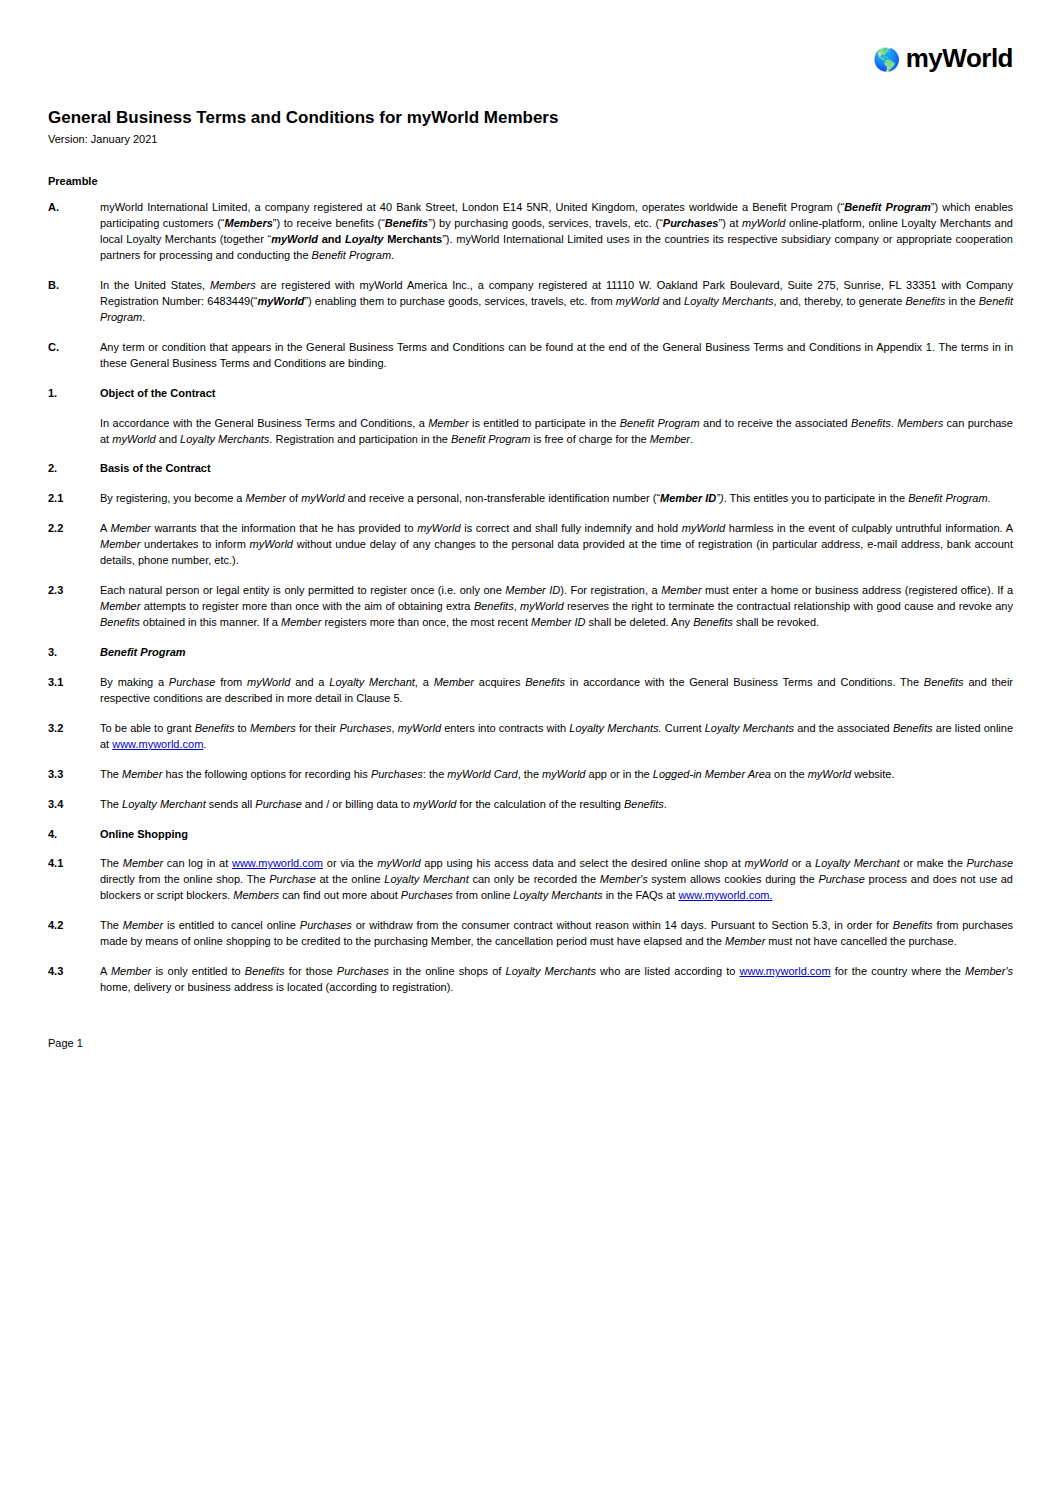🌎myWorld
General Business Terms and Conditions for myWorld Members
Version: January 2021
Preamble
A.
myWorld International Limited, a company registered at 40 Bank Street, London E14 5NR, United Kingdom, operates worldwide a Benefit Program (“Benefit Program”) which enables participating customers (“Members”) to receive benefits (“Benefits”) by purchasing goods, services, travels, etc. (“Purchases”) at myWorld online-platform, online Loyalty Merchants and local Loyalty Merchants (together “myWorld and Loyalty Merchants”). myWorld International Limited uses in the countries its respective subsidiary company or appropriate cooperation partners for processing and conducting the Benefit Program.
B.
In the United States, Members are registered with myWorld America Inc., a company registered at 11110 W. Oakland Park Boulevard, Suite 275, Sunrise, FL 33351 with Company Registration Number: 6483449(“myWorld”) enabling them to purchase goods, services, travels, etc. from myWorld and Loyalty Merchants, and, thereby, to generate Benefits in the Benefit Program.
C.
Any term or condition that appears in the General Business Terms and Conditions can be found at the end of the General Business Terms and Conditions in Appendix 1. The terms in in these General Business Terms and Conditions are binding.
1.
Object of the Contract
In accordance with the General Business Terms and Conditions, a Member is entitled to participate in the Benefit Program and to receive the associated Benefits. Members can purchase at myWorld and Loyalty Merchants. Registration and participation in the Benefit Program is free of charge for the Member.
2.
Basis of the Contract
2.1
By registering, you become a Member of myWorld and receive a personal, non-transferable identification number (“Member ID”). This entitles you to participate in the Benefit Program.
2.2
A Member warrants that the information that he has provided to myWorld is correct and shall fully indemnify and hold myWorld harmless in the event of culpably untruthful information. A Member undertakes to inform myWorld without undue delay of any changes to the personal data provided at the time of registration (in particular address, e-mail address, bank account details, phone number, etc.).
2.3
Each natural person or legal entity is only permitted to register once (i.e. only one Member ID). For registration, a Member must enter a home or business address (registered office). If a Member attempts to register more than once with the aim of obtaining extra Benefits, myWorld reserves the right to terminate the contractual relationship with good cause and revoke any Benefits obtained in this manner. If a Member registers more than once, the most recent Member ID shall be deleted. Any Benefits shall be revoked.
3.
Benefit Program
3.1
By making a Purchase from myWorld and a Loyalty Merchant, a Member acquires Benefits in accordance with the General Business Terms and Conditions. The Benefits and their respective conditions are described in more detail in Clause 5.
3.2
To be able to grant Benefits to Members for their Purchases, myWorld enters into contracts with Loyalty Merchants. Current Loyalty Merchants and the associated Benefits are listed online at www.myworld.com.
3.3
The Member has the following options for recording his Purchases: the myWorld Card, the myWorld app or in the Logged-in Member Area on the myWorld website.
3.4
The Loyalty Merchant sends all Purchase and / or billing data to myWorld for the calculation of the resulting Benefits.
4.
Online Shopping
4.1
The Member can log in at www.myworld.com or via the myWorld app using his access data and select the desired online shop at myWorld or a Loyalty Merchant or make the Purchase directly from the online shop. The Purchase at the online Loyalty Merchant can only be recorded the Member's system allows cookies during the Purchase process and does not use ad blockers or script blockers. Members can find out more about Purchases from online Loyalty Merchants in the FAQs at www.myworld.com.
4.2
The Member is entitled to cancel online Purchases or withdraw from the consumer contract without reason within 14 days. Pursuant to Section 5.3, in order for Benefits from purchases made by means of online shopping to be credited to the purchasing Member, the cancellation period must have elapsed and the Member must not have cancelled the purchase.
4.3
A Member is only entitled to Benefits for those Purchases in the online shops of Loyalty Merchants who are listed according to www.myworld.com for the country where the Member's home, delivery or business address is located (according to registration).
Page 1